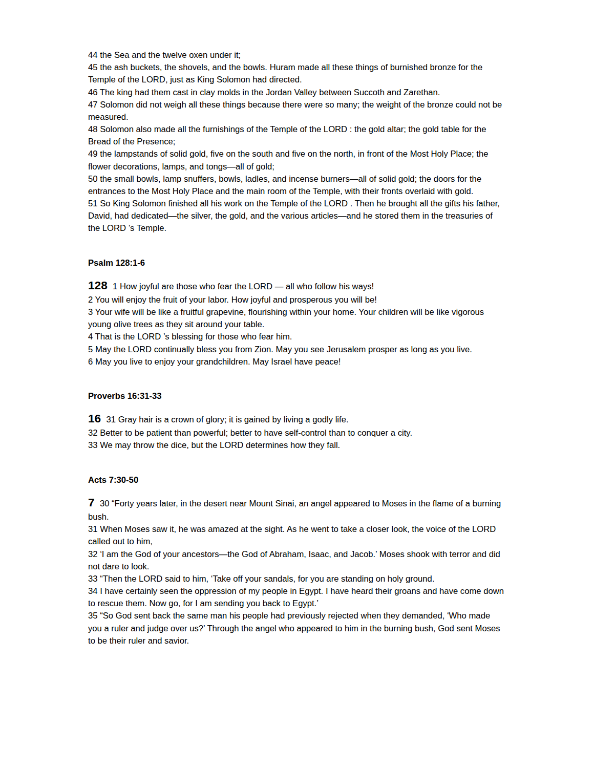44 the Sea and the twelve oxen under it;
45 the ash buckets, the shovels, and the bowls. Huram made all these things of burnished bronze for the Temple of the LORD, just as King Solomon had directed.
46 The king had them cast in clay molds in the Jordan Valley between Succoth and Zarethan.
47 Solomon did not weigh all these things because there were so many; the weight of the bronze could not be measured.
48 Solomon also made all the furnishings of the Temple of the LORD : the gold altar; the gold table for the Bread of the Presence;
49 the lampstands of solid gold, five on the south and five on the north, in front of the Most Holy Place; the flower decorations, lamps, and tongs—all of gold;
50 the small bowls, lamp snuffers, bowls, ladles, and incense burners—all of solid gold; the doors for the entrances to the Most Holy Place and the main room of the Temple, with their fronts overlaid with gold.
51 So King Solomon finished all his work on the Temple of the LORD . Then he brought all the gifts his father, David, had dedicated—the silver, the gold, and the various articles—and he stored them in the treasuries of the LORD ’s Temple.
Psalm 128:1-6
128 1 How joyful are those who fear the LORD — all who follow his ways!
2 You will enjoy the fruit of your labor. How joyful and prosperous you will be!
3 Your wife will be like a fruitful grapevine, flourishing within your home. Your children will be like vigorous young olive trees as they sit around your table.
4 That is the LORD ’s blessing for those who fear him.
5 May the LORD continually bless you from Zion. May you see Jerusalem prosper as long as you live.
6 May you live to enjoy your grandchildren. May Israel have peace!
Proverbs 16:31-33
16 31 Gray hair is a crown of glory; it is gained by living a godly life.
32 Better to be patient than powerful; better to have self-control than to conquer a city.
33 We may throw the dice, but the LORD determines how they fall.
Acts 7:30-50
7 30 “Forty years later, in the desert near Mount Sinai, an angel appeared to Moses in the flame of a burning bush.
31 When Moses saw it, he was amazed at the sight. As he went to take a closer look, the voice of the LORD called out to him,
32 ‘I am the God of your ancestors—the God of Abraham, Isaac, and Jacob.’ Moses shook with terror and did not dare to look.
33 “Then the LORD said to him, ‘Take off your sandals, for you are standing on holy ground.
34 I have certainly seen the oppression of my people in Egypt. I have heard their groans and have come down to rescue them. Now go, for I am sending you back to Egypt.’
35 “So God sent back the same man his people had previously rejected when they demanded, ‘Who made you a ruler and judge over us?’ Through the angel who appeared to him in the burning bush, God sent Moses to be their ruler and savior.